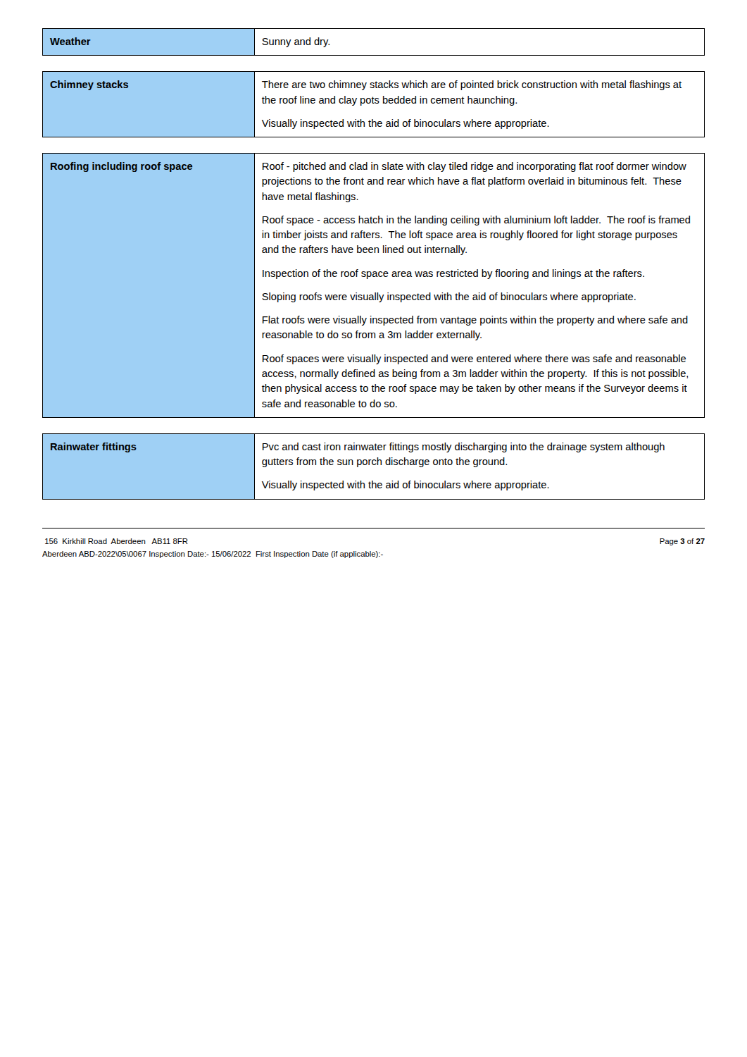| Weather | Sunny and dry. |
| Chimney stacks | There are two chimney stacks which are of pointed brick construction with metal flashings at the roof line and clay pots bedded in cement haunching. Visually inspected with the aid of binoculars where appropriate. |
| Roofing including roof space | Roof - pitched and clad in slate with clay tiled ridge and incorporating flat roof dormer window projections to the front and rear which have a flat platform overlaid in bituminous felt. These have metal flashings. Roof space - access hatch in the landing ceiling with aluminium loft ladder. The roof is framed in timber joists and rafters. The loft space area is roughly floored for light storage purposes and the rafters have been lined out internally. Inspection of the roof space area was restricted by flooring and linings at the rafters. Sloping roofs were visually inspected with the aid of binoculars where appropriate. Flat roofs were visually inspected from vantage points within the property and where safe and reasonable to do so from a 3m ladder externally. Roof spaces were visually inspected and were entered where there was safe and reasonable access, normally defined as being from a 3m ladder within the property. If this is not possible, then physical access to the roof space may be taken by other means if the Surveyor deems it safe and reasonable to do so. |
| Rainwater fittings | Pvc and cast iron rainwater fittings mostly discharging into the drainage system although gutters from the sun porch discharge onto the ground. Visually inspected with the aid of binoculars where appropriate. |
156 Kirkhill Road Aberdeen AB11 8FR
Aberdeen ABD-2022\05\0067 Inspection Date:- 15/06/2022 First Inspection Date (if applicable):-
Page 3 of 27